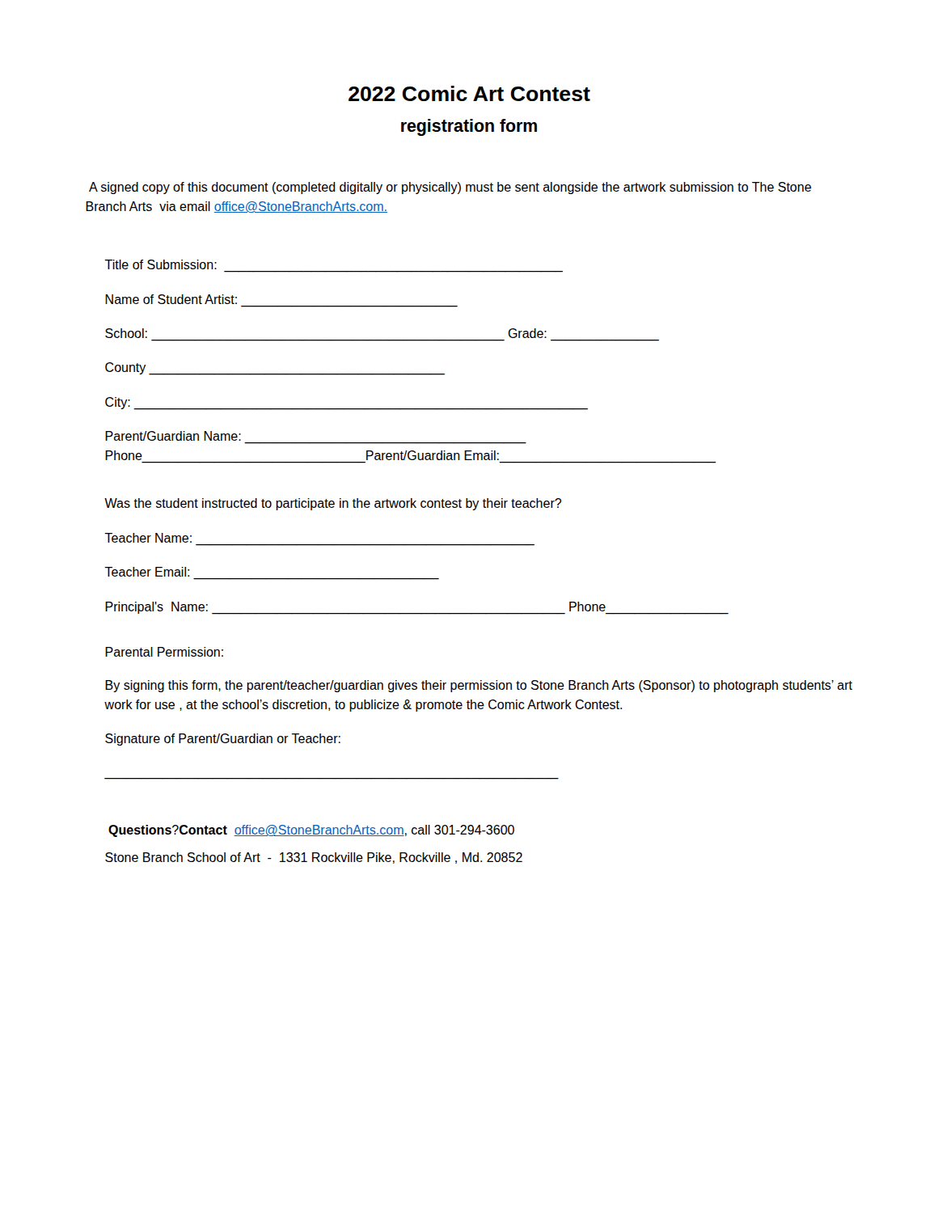2022 Comic Art Contest
registration form
A signed copy of this document (completed digitally or physically) must be sent alongside the artwork submission to The Stone Branch Arts via email office@StoneBranchArts.com.
Title of Submission: _______________________________________________
Name of Student Artist: ______________________________
School: _________________________________________________ Grade: _______________
County _________________________________________
City: _______________________________________________________________
Parent/Guardian Name: _______________________________________
Phone_______________________________Parent/Guardian Email:______________________________
Was the student instructed to participate in the artwork contest by their teacher?
Teacher Name: _______________________________________________
Teacher Email: __________________________________
Principal's Name: _________________________________________________ Phone_________________
Parental Permission:
By signing this form, the parent/teacher/guardian gives their permission to Stone Branch Arts (Sponsor) to photograph students’ art work for use , at the school’s discretion, to publicize & promote the Comic Artwork Contest.
Signature of Parent/Guardian or Teacher:
_______________________________________________________________
Questions?Contact office@StoneBranchArts.com, call 301-294-3600
Stone Branch School of Art - 1331 Rockville Pike, Rockville , Md. 20852